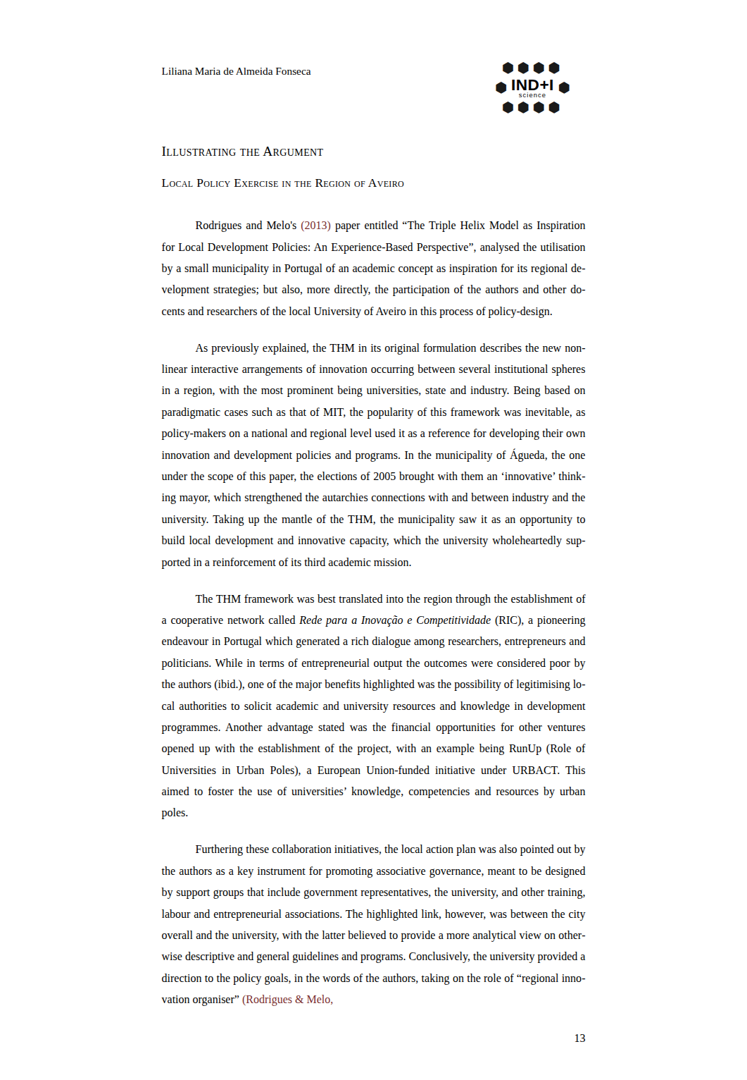Liliana Maria de Almeida Fonseca
⬢⬢⬢⬢
⬢ IND+I science ⬢
⬢⬢⬢⬢
Illustrating the Argument
Local Policy Exercise in the Region of Aveiro
Rodrigues and Melo's (2013) paper entitled “The Triple Helix Model as Inspiration for Local Development Policies: An Experience-Based Perspective”, analysed the utilisation by a small municipality in Portugal of an academic concept as inspiration for its regional development strategies; but also, more directly, the participation of the authors and other docents and researchers of the local University of Aveiro in this process of policy-design.
As previously explained, the THM in its original formulation describes the new non-linear interactive arrangements of innovation occurring between several institutional spheres in a region, with the most prominent being universities, state and industry. Being based on paradigmatic cases such as that of MIT, the popularity of this framework was inevitable, as policy-makers on a national and regional level used it as a reference for developing their own innovation and development policies and programs. In the municipality of Águeda, the one under the scope of this paper, the elections of 2005 brought with them an ‘innovative’ thinking mayor, which strengthened the autarchies connections with and between industry and the university. Taking up the mantle of the THM, the municipality saw it as an opportunity to build local development and innovative capacity, which the university wholeheartedly supported in a reinforcement of its third academic mission.
The THM framework was best translated into the region through the establishment of a cooperative network called Rede para a Inovação e Competitividade (RIC), a pioneering endeavour in Portugal which generated a rich dialogue among researchers, entrepreneurs and politicians. While in terms of entrepreneurial output the outcomes were considered poor by the authors (ibid.), one of the major benefits highlighted was the possibility of legitimising local authorities to solicit academic and university resources and knowledge in development programmes. Another advantage stated was the financial opportunities for other ventures opened up with the establishment of the project, with an example being RunUp (Role of Universities in Urban Poles), a European Union-funded initiative under URBACT. This aimed to foster the use of universities’ knowledge, competencies and resources by urban poles.
Furthering these collaboration initiatives, the local action plan was also pointed out by the authors as a key instrument for promoting associative governance, meant to be designed by support groups that include government representatives, the university, and other training, labour and entrepreneurial associations. The highlighted link, however, was between the city overall and the university, with the latter believed to provide a more analytical view on otherwise descriptive and general guidelines and programs. Conclusively, the university provided a direction to the policy goals, in the words of the authors, taking on the role of “regional innovation organiser” (Rodrigues & Melo,
13